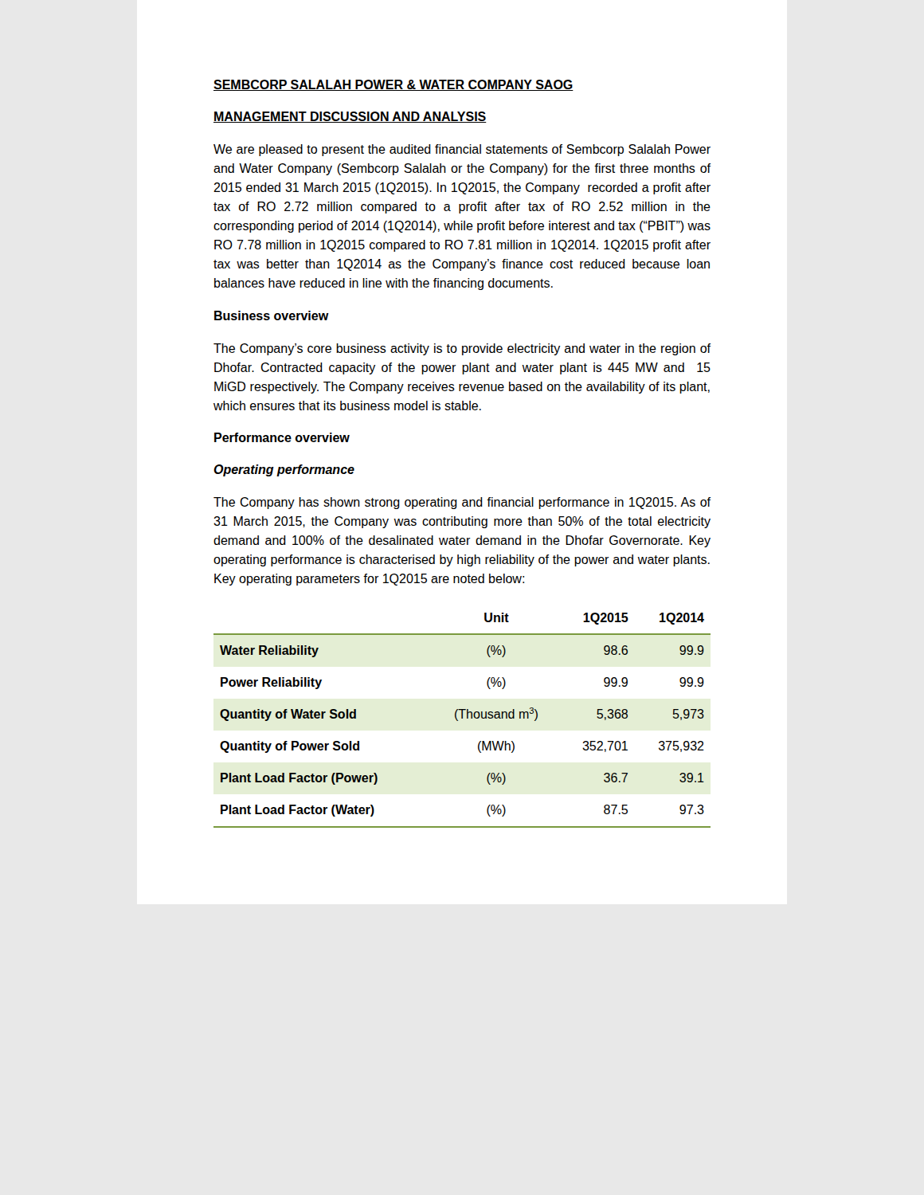SEMBCORP SALALAH POWER & WATER COMPANY SAOG
MANAGEMENT DISCUSSION AND ANALYSIS
We are pleased to present the audited financial statements of Sembcorp Salalah Power and Water Company (Sembcorp Salalah or the Company) for the first three months of 2015 ended 31 March 2015 (1Q2015). In 1Q2015, the Company recorded a profit after tax of RO 2.72 million compared to a profit after tax of RO 2.52 million in the corresponding period of 2014 (1Q2014), while profit before interest and tax (“PBIT”) was RO 7.78 million in 1Q2015 compared to RO 7.81 million in 1Q2014. 1Q2015 profit after tax was better than 1Q2014 as the Company’s finance cost reduced because loan balances have reduced in line with the financing documents.
Business overview
The Company’s core business activity is to provide electricity and water in the region of Dhofar. Contracted capacity of the power plant and water plant is 445 MW and 15 MiGD respectively. The Company receives revenue based on the availability of its plant, which ensures that its business model is stable.
Performance overview
Operating performance
The Company has shown strong operating and financial performance in 1Q2015. As of 31 March 2015, the Company was contributing more than 50% of the total electricity demand and 100% of the desalinated water demand in the Dhofar Governorate. Key operating performance is characterised by high reliability of the power and water plants. Key operating parameters for 1Q2015 are noted below:
| | Unit | 1Q2015 | 1Q2014 |
| --- | --- | --- | --- |
| Water Reliability | (%) | 98.6 | 99.9 |
| Power Reliability | (%) | 99.9 | 99.9 |
| Quantity of Water Sold | (Thousand m 3 ) | 5,368 | 5,973 |
| Quantity of Power Sold | (MWh) | 352,701 | 375,932 |
| Plant Load Factor (Power) | (%) | 36.7 | 39.1 |
| Plant Load Factor (Water) | (%) | 87.5 | 97.3 |